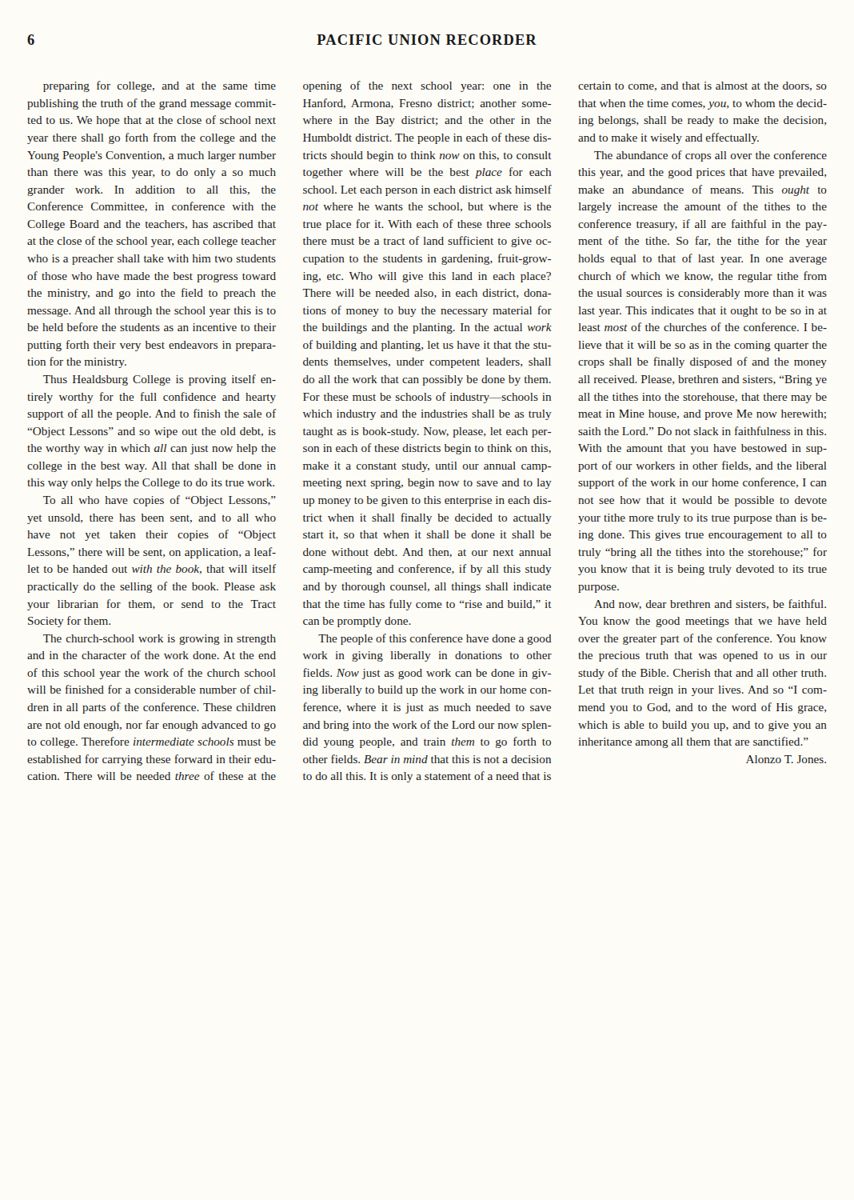6
Pacific Union Recorder
preparing for college, and at the same time publishing the truth of the grand message committed to us. We hope that at the close of school next year there shall go forth from the college and the Young People's Convention, a much larger number than there was this year, to do only a so much grander work. In addition to all this, the Conference Committee, in conference with the College Board and the teachers, has ascribed that at the close of the school year, each college teacher who is a preacher shall take with him two students of those who have made the best progress toward the ministry, and go into the field to preach the message. And all through the school year this is to be held before the students as an incentive to their putting forth their very best endeavors in preparation for the ministry.
Thus Healdsburg College is proving itself entirely worthy for the full confidence and hearty support of all the people. And to finish the sale of “Object Lessons” and so wipe out the old debt, is the worthy way in which all can just now help the college in the best way. All that shall be done in this way only helps the College to do its true work.
To all who have copies of “Object Lessons,” yet unsold, there has been sent, and to all who have not yet taken their copies of “Object Lessons,” there will be sent, on application, a leaflet to be handed out with the book, that will itself practically do the selling of the book. Please ask your librarian for them, or send to the Tract Society for them.
The church-school work is growing in strength and in the character of the work done. At the end of this school year the work of the church school will be finished for a considerable number of children in all parts of the conference. These children are not old enough, nor far enough advanced to go to college. Therefore intermediate schools must be established for carrying these forward in their education. There will be needed three of these at the opening of the next school year: one in the Hanford, Armona, Fresno district; another somewhere in the Bay district; and the other in the Humboldt district. The people in each of these districts should begin to think now on this, to consult together where will be the best place for each school. Let each person in each district ask himself not where he wants the school, but where is the true place for it. With each of these three schools there must be a tract of land sufficient to give occupation to the students in gardening, fruit-growing, etc. Who will give this land in each place? There will be needed also, in each district, donations of money to buy the necessary material for the buildings and the planting. In the actual work of building and planting, let us have it that the students themselves, under competent leaders, shall do all the work that can possibly be done by them. For these must be schools of industry—schools in which industry and the industries shall be as truly taught as is book-study. Now, please, let each person in each of these districts begin to think on this, make it a constant study, until our annual camp-meeting next spring, begin now to save and to lay up money to be given to this enterprise in each district when it shall finally be decided to actually start it, so that when it shall be done it shall be done without debt. And then, at our next annual camp-meeting and conference, if by all this study and by thorough counsel, all things shall indicate that the time has fully come to “rise and build,” it can be promptly done.
The people of this conference have done a good work in giving liberally in donations to other fields. Now just as good work can be done in giving liberally to build up the work in our home conference, where it is just as much needed to save and bring into the work of the Lord our now splendid young people, and train them to go forth to other fields. Bear in mind that this is not a decision to do all this. It is only a statement of a need that is certain to come, and that is almost at the doors, so that when the time comes, you, to whom the deciding belongs, shall be ready to make the decision, and to make it wisely and effectually.
The abundance of crops all over the conference this year, and the good prices that have prevailed, make an abundance of means. This ought to largely increase the amount of the tithes to the conference treasury, if all are faithful in the payment of the tithe. So far, the tithe for the year holds equal to that of last year. In one average church of which we know, the regular tithe from the usual sources is considerably more than it was last year. This indicates that it ought to be so in at least most of the churches of the conference. I believe that it will be so as in the coming quarter the crops shall be finally disposed of and the money all received. Please, brethren and sisters, “Bring ye all the tithes into the storehouse, that there may be meat in Mine house, and prove Me now herewith; saith the Lord.” Do not slack in faithfulness in this. With the amount that you have bestowed in support of our workers in other fields, and the liberal support of the work in our home conference, I can not see how that it would be possible to devote your tithe more truly to its true purpose than is being done. This gives true encouragement to all to truly “bring all the tithes into the storehouse;” for you know that it is being truly devoted to its true purpose.
And now, dear brethren and sisters, be faithful. You know the good meetings that we have held over the greater part of the conference. You know the precious truth that was opened to us in our study of the Bible. Cherish that and all other truth. Let that truth reign in your lives. And so “I commend you to God, and to the word of His grace, which is able to build you up, and to give you an inheritance among all them that are sanctified.”
Alonzo T. Jones.